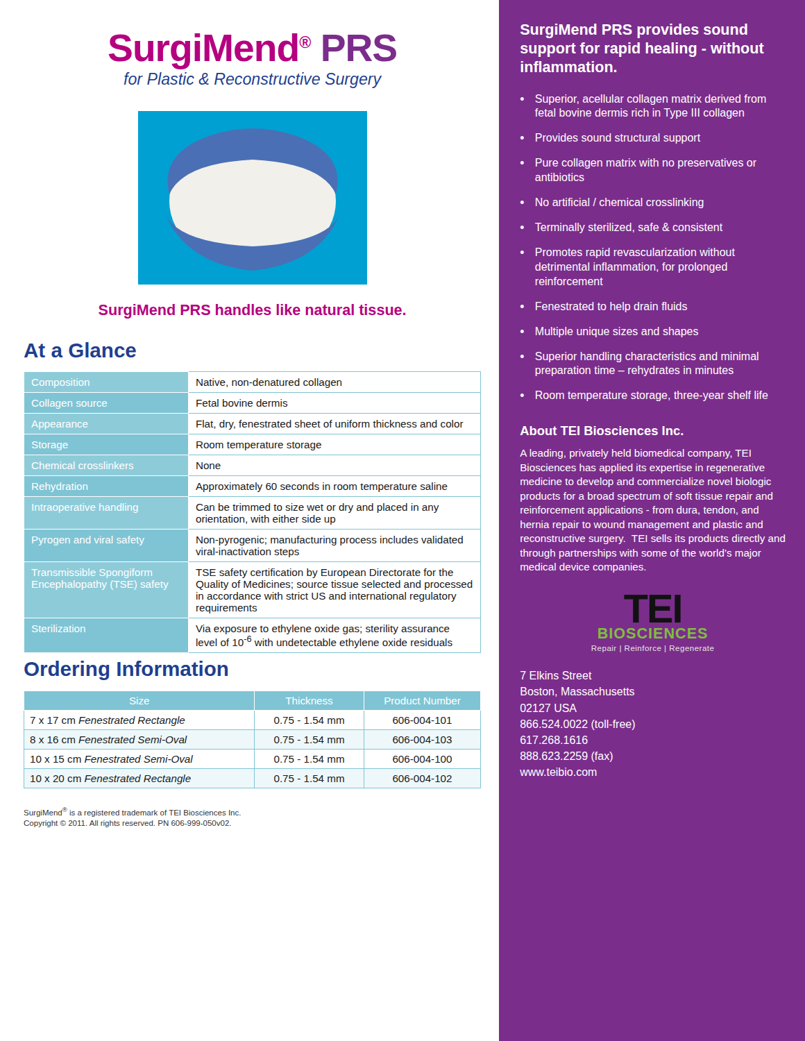SurgiMend® PRS
for Plastic & Reconstructive Surgery
SurgiMend PRS handles like natural tissue.
At a Glance
| Composition | Native, non-denatured collagen |
| Collagen source | Fetal bovine dermis |
| Appearance | Flat, dry, fenestrated sheet of uniform thickness and color |
| Storage | Room temperature storage |
| Chemical crosslinkers | None |
| Rehydration | Approximately 60 seconds in room temperature saline |
| Intraoperative handling | Can be trimmed to size wet or dry and placed in any orientation, with either side up |
| Pyrogen and viral safety | Non-pyrogenic; manufacturing process includes validated viral-inactivation steps |
| Transmissible Spongiform Encephalopathy (TSE) safety | TSE safety certification by European Directorate for the Quality of Medicines; source tissue selected and processed in accordance with strict US and international regulatory requirements |
| Sterilization | Via exposure to ethylene oxide gas; sterility assurance level of 10 -6 with undetectable ethylene oxide residuals |
Ordering Information
| Size | Thickness | Product Number |
| --- | --- | --- |
| 7 x 17 cm Fenestrated Rectangle | 0.75 - 1.54 mm | 606-004-101 |
| 8 x 16 cm Fenestrated Semi-Oval | 0.75 - 1.54 mm | 606-004-103 |
| 10 x 15 cm Fenestrated Semi-Oval | 0.75 - 1.54 mm | 606-004-100 |
| 10 x 20 cm Fenestrated Rectangle | 0.75 - 1.54 mm | 606-004-102 |
SurgiMend® is a registered trademark of TEI Biosciences Inc.
Copyright © 2011. All rights reserved. PN 606-999-050v02.
SurgiMend PRS provides sound support for rapid healing - without inflammation.
Superior, acellular collagen matrix derived from fetal bovine dermis rich in Type III collagen
Provides sound structural support
Pure collagen matrix with no preservatives or antibiotics
No artificial / chemical crosslinking
Terminally sterilized, safe & consistent
Promotes rapid revascularization without detrimental inflammation, for prolonged reinforcement
Fenestrated to help drain fluids
Multiple unique sizes and shapes
Superior handling characteristics and minimal preparation time – rehydrates in minutes
Room temperature storage, three-year shelf life
About TEI Biosciences Inc.
A leading, privately held biomedical company, TEI Biosciences has applied its expertise in regenerative medicine to develop and commercialize novel biologic products for a broad spectrum of soft tissue repair and reinforcement applications - from dura, tendon, and hernia repair to wound management and plastic and reconstructive surgery. TEI sells its products directly and through partnerships with some of the world’s major medical device companies.
TEI BIOSCIENCES Repair | Reinforce | Regenerate
7 Elkins Street
Boston, Massachusetts
02127 USA
866.524.0022 (toll-free)
617.268.1616
888.623.2259 (fax)
www.teibio.com